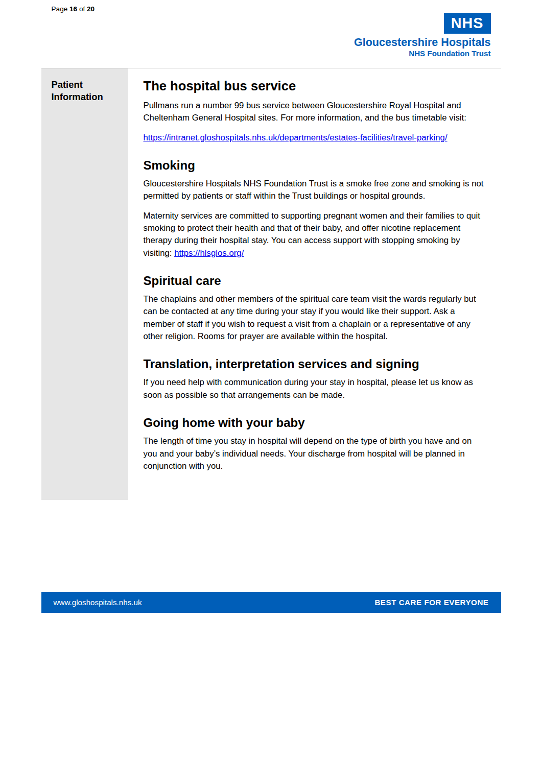Page 16 of 20
NHS
Gloucestershire Hospitals
NHS Foundation Trust
Patient Information
The hospital bus service
Pullmans run a number 99 bus service between Gloucestershire Royal Hospital and Cheltenham General Hospital sites. For more information, and the bus timetable visit:
https://intranet.gloshospitals.nhs.uk/departments/estates-facilities/travel-parking/
Smoking
Gloucestershire Hospitals NHS Foundation Trust is a smoke free zone and smoking is not permitted by patients or staff within the Trust buildings or hospital grounds.
Maternity services are committed to supporting pregnant women and their families to quit smoking to protect their health and that of their baby, and offer nicotine replacement therapy during their hospital stay. You can access support with stopping smoking by visiting: https://hlsglos.org/
Spiritual care
The chaplains and other members of the spiritual care team visit the wards regularly but can be contacted at any time during your stay if you would like their support. Ask a member of staff if you wish to request a visit from a chaplain or a representative of any other religion. Rooms for prayer are available within the hospital.
Translation, interpretation services and signing
If you need help with communication during your stay in hospital, please let us know as soon as possible so that arrangements can be made.
Going home with your baby
The length of time you stay in hospital will depend on the type of birth you have and on you and your baby’s individual needs. Your discharge from hospital will be planned in conjunction with you.
www.gloshospitals.nhs.uk BEST CARE FOR EVERYONE